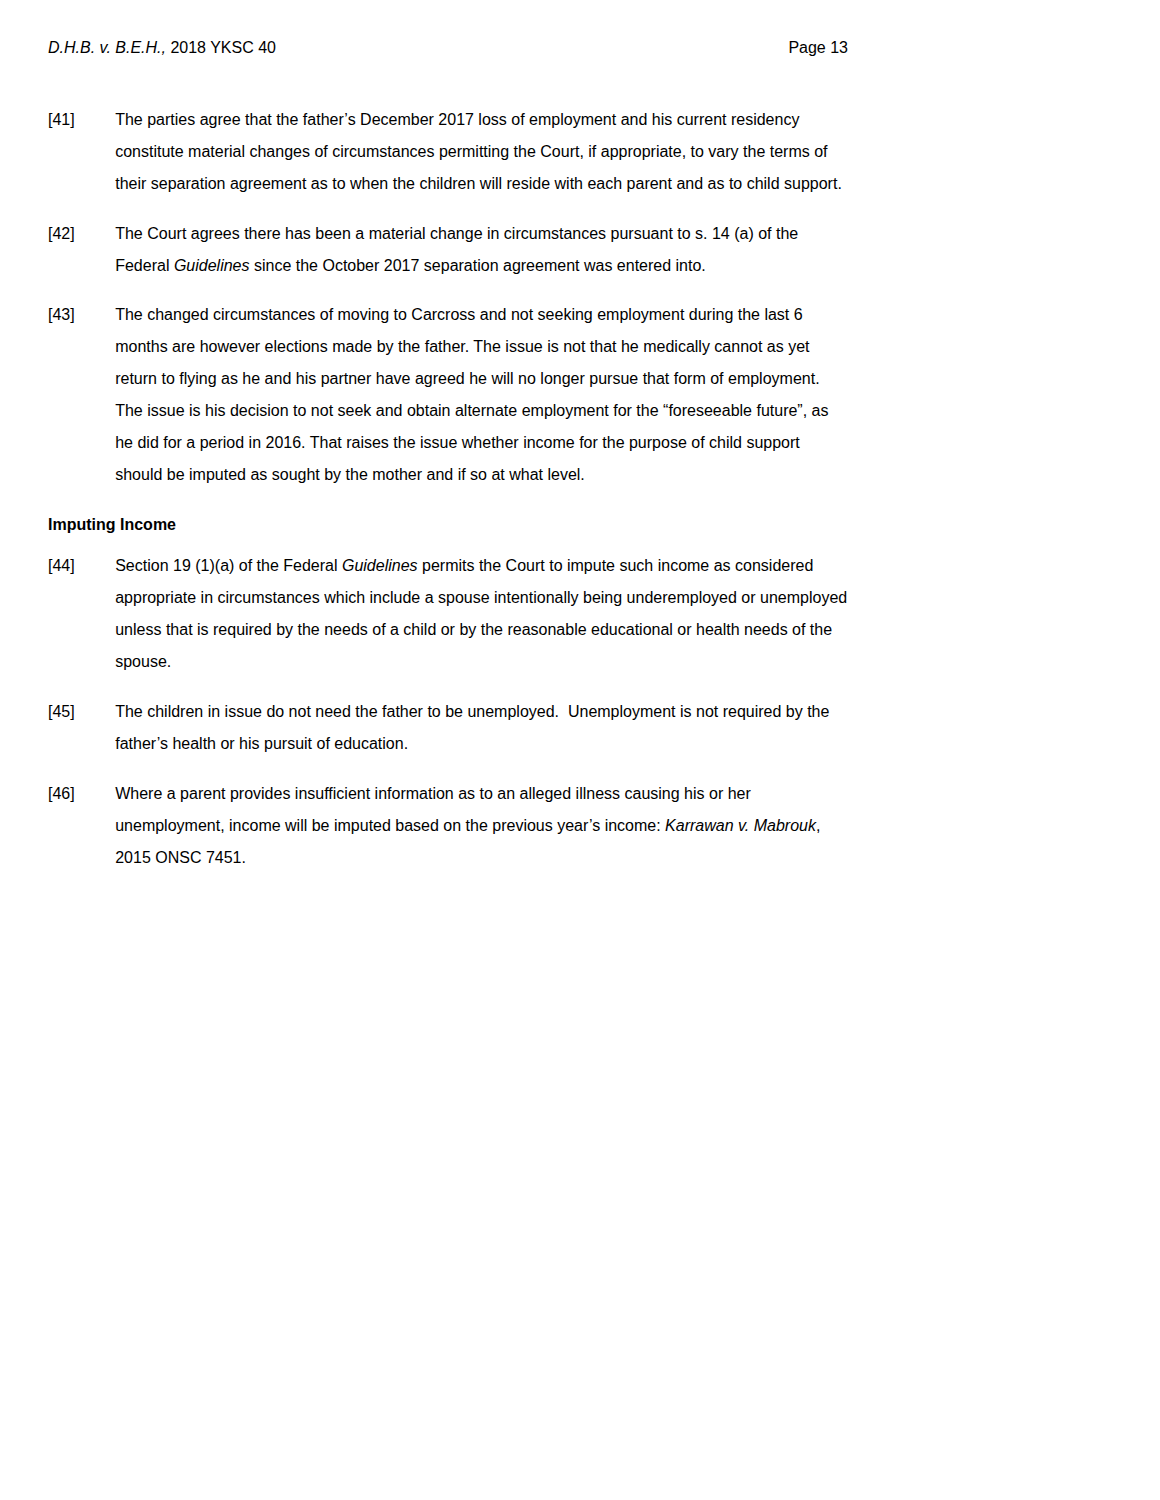D.H.B. v. B.E.H., 2018 YKSC 40 Page 13
[41] The parties agree that the father’s December 2017 loss of employment and his current residency constitute material changes of circumstances permitting the Court, if appropriate, to vary the terms of their separation agreement as to when the children will reside with each parent and as to child support.
[42] The Court agrees there has been a material change in circumstances pursuant to s. 14 (a) of the Federal Guidelines since the October 2017 separation agreement was entered into.
[43] The changed circumstances of moving to Carcross and not seeking employment during the last 6 months are however elections made by the father. The issue is not that he medically cannot as yet return to flying as he and his partner have agreed he will no longer pursue that form of employment. The issue is his decision to not seek and obtain alternate employment for the “foreseeable future”, as he did for a period in 2016. That raises the issue whether income for the purpose of child support should be imputed as sought by the mother and if so at what level.
Imputing Income
[44] Section 19 (1)(a) of the Federal Guidelines permits the Court to impute such income as considered appropriate in circumstances which include a spouse intentionally being underemployed or unemployed unless that is required by the needs of a child or by the reasonable educational or health needs of the spouse.
[45] The children in issue do not need the father to be unemployed. Unemployment is not required by the father’s health or his pursuit of education.
[46] Where a parent provides insufficient information as to an alleged illness causing his or her unemployment, income will be imputed based on the previous year’s income: Karrawan v. Mabrouk, 2015 ONSC 7451.